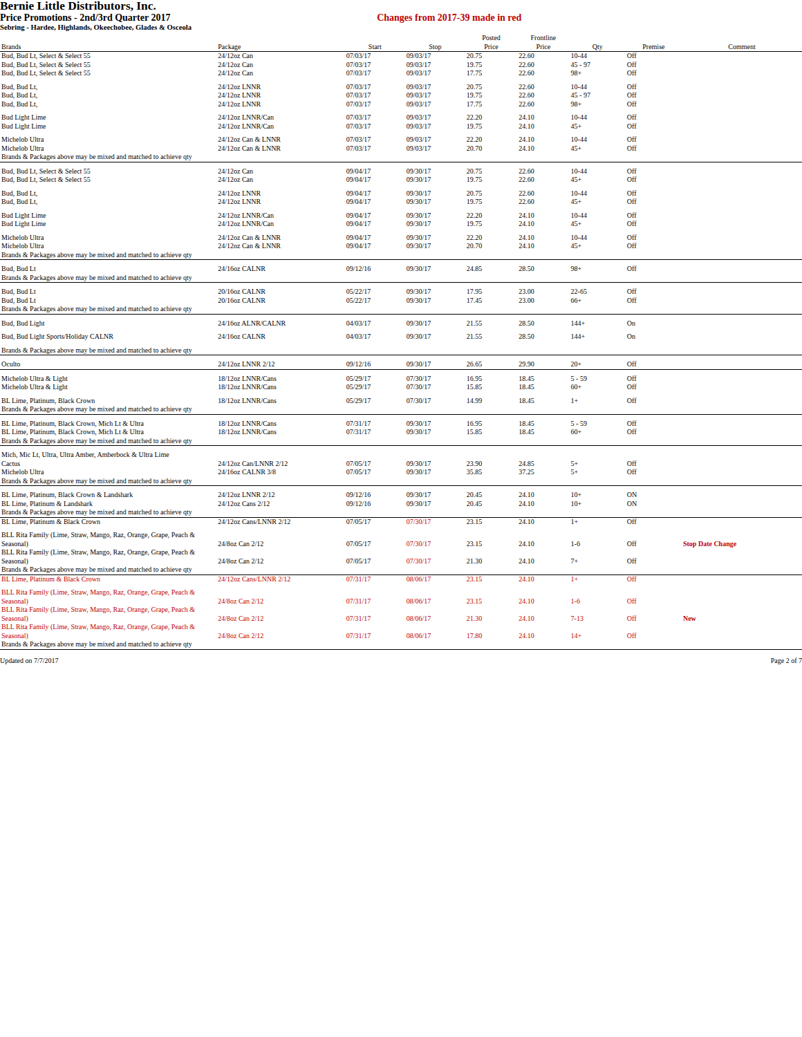Bernie Little Distributors, Inc.
Price Promotions - 2nd/3rd Quarter 2017
Sebring - Hardee, Highlands, Okeechobee, Glades & Osceola
Changes from 2017-39 made in red
| | | | | Posted | Frontline | | | |
| Brands | Package | Start | Stop | Price | Price | Qty | Premise | Comment |
| Bud, Bud Lt, Select & Select 55 | 24/12oz Can | 07/03/17 | 09/03/17 | 20.75 | 22.60 | 10-44 | Off | |
| Bud, Bud Lt, Select & Select 55 | 24/12oz Can | 07/03/17 | 09/03/17 | 19.75 | 22.60 | 45 - 97 | Off | |
| Bud, Bud Lt, Select & Select 55 | 24/12oz Can | 07/03/17 | 09/03/17 | 17.75 | 22.60 | 98+ | Off | |
| Bud, Bud Lt, | 24/12oz LNNR | 07/03/17 | 09/03/17 | 20.75 | 22.60 | 10-44 | Off | |
| Bud, Bud Lt, | 24/12oz LNNR | 07/03/17 | 09/03/17 | 19.75 | 22.60 | 45 - 97 | Off | |
| Bud, Bud Lt, | 24/12oz LNNR | 07/03/17 | 09/03/17 | 17.75 | 22.60 | 98+ | Off | |
| Bud Light Lime | 24/12oz LNNR/Can | 07/03/17 | 09/03/17 | 22.20 | 24.10 | 10-44 | Off | |
| Bud Light Lime | 24/12oz LNNR/Can | 07/03/17 | 09/03/17 | 19.75 | 24.10 | 45+ | Off | |
| Michelob Ultra | 24/12oz Can & LNNR | 07/03/17 | 09/03/17 | 22.20 | 24.10 | 10-44 | Off | |
| Michelob Ultra | 24/12oz Can & LNNR | 07/03/17 | 09/03/17 | 20.70 | 24.10 | 45+ | Off | |
| Brands & Packages above may be mixed and matched to achieve qty |
| Bud, Bud Lt, Select & Select 55 | 24/12oz Can | 09/04/17 | 09/30/17 | 20.75 | 22.60 | 10-44 | Off | |
| Bud, Bud Lt, Select & Select 55 | 24/12oz Can | 09/04/17 | 09/30/17 | 19.75 | 22.60 | 45+ | Off | |
| Bud, Bud Lt, | 24/12oz LNNR | 09/04/17 | 09/30/17 | 20.75 | 22.60 | 10-44 | Off | |
| Bud, Bud Lt, | 24/12oz LNNR | 09/04/17 | 09/30/17 | 19.75 | 22.60 | 45+ | Off | |
| Bud Light Lime | 24/12oz LNNR/Can | 09/04/17 | 09/30/17 | 22.20 | 24.10 | 10-44 | Off | |
| Bud Light Lime | 24/12oz LNNR/Can | 09/04/17 | 09/30/17 | 19.75 | 24.10 | 45+ | Off | |
| Michelob Ultra | 24/12oz Can & LNNR | 09/04/17 | 09/30/17 | 22.20 | 24.10 | 10-44 | Off | |
| Michelob Ultra | 24/12oz Can & LNNR | 09/04/17 | 09/30/17 | 20.70 | 24.10 | 45+ | Off | |
| Brands & Packages above may be mixed and matched to achieve qty |
| Bud, Bud Lt | 24/16oz CALNR | 09/12/16 | 09/30/17 | 24.85 | 28.50 | 98+ | Off | |
| Brands & Packages above may be mixed and matched to achieve qty |
| Bud, Bud Lt | 20/16oz CALNR | 05/22/17 | 09/30/17 | 17.95 | 23.00 | 22-65 | Off | |
| Bud, Bud Lt | 20/16oz CALNR | 05/22/17 | 09/30/17 | 17.45 | 23.00 | 66+ | Off | |
| Brands & Packages above may be mixed and matched to achieve qty |
| Bud, Bud Light | 24/16oz ALNR/CALNR | 04/03/17 | 09/30/17 | 21.55 | 28.50 | 144+ | On | |
| Bud, Bud Light Sports/Holiday CALNR | 24/16oz CALNR | 04/03/17 | 09/30/17 | 21.55 | 28.50 | 144+ | On | |
| Brands & Packages above may be mixed and matched to achieve qty |
| Oculto | 24/12oz LNNR 2/12 | 09/12/16 | 09/30/17 | 26.65 | 29.90 | 20+ | Off | |
| Michelob Ultra & Light | 18/12oz LNNR/Cans | 05/29/17 | 07/30/17 | 16.95 | 18.45 | 5 - 59 | Off | |
| Michelob Ultra & Light | 18/12oz LNNR/Cans | 05/29/17 | 07/30/17 | 15.85 | 18.45 | 60+ | Off | |
| BL Lime, Platinum, Black Crown | 18/12oz LNNR/Cans | 05/29/17 | 07/30/17 | 14.99 | 18.45 | 1+ | Off | |
| Brands & Packages above may be mixed and matched to achieve qty |
| BL Lime, Platinum, Black Crown, Mich Lt & Ultra | 18/12oz LNNR/Cans | 07/31/17 | 09/30/17 | 16.95 | 18.45 | 5 - 59 | Off | |
| BL Lime, Platinum, Black Crown, Mich Lt & Ultra | 18/12oz LNNR/Cans | 07/31/17 | 09/30/17 | 15.85 | 18.45 | 60+ | Off | |
| Brands & Packages above may be mixed and matched to achieve qty |
| Mich, Mic Lt, Ultra, Ultra Amber, Amberbock & Ultra Lime |
| Cactus | 24/12oz Can/LNNR 2/12 | 07/05/17 | 09/30/17 | 23.90 | 24.85 | 5+ | Off | |
| Michelob Ultra | 24/16oz CALNR 3/8 | 07/05/17 | 09/30/17 | 35.85 | 37.25 | 5+ | Off | |
| Brands & Packages above may be mixed and matched to achieve qty |
| BL Lime, Platinum, Black Crown & Landshark | 24/12oz LNNR 2/12 | 09/12/16 | 09/30/17 | 20.45 | 24.10 | 10+ | ON | |
| BL Lime, Platinum & Landshark | 24/12oz Cans 2/12 | 09/12/16 | 09/30/17 | 20.45 | 24.10 | 10+ | ON | |
| Brands & Packages above may be mixed and matched to achieve qty |
| BL Lime, Platinum & Black Crown | 24/12oz Cans/LNNR 2/12 | 07/05/17 | 07/30/17 | 23.15 | 24.10 | 1+ | Off | |
| BLL Rita Family (Lime, Straw, Mango, Raz, Orange, Grape, Peach & Seasonal) | 24/8oz Can 2/12 | 07/05/17 | 07/30/17 | 23.15 | 24.10 | 1-6 | Off | Stop Date Change |
| BLL Rita Family (Lime, Straw, Mango, Raz, Orange, Grape, Peach & Seasonal) | 24/8oz Can 2/12 | 07/05/17 | 07/30/17 | 21.30 | 24.10 | 7+ | Off | |
| Brands & Packages above may be mixed and matched to achieve qty |
| BL Lime, Platinum & Black Crown | 24/12oz Cans/LNNR 2/12 | 07/31/17 | 08/06/17 | 23.15 | 24.10 | 1+ | Off | |
| BLL Rita Family (Lime, Straw, Mango, Raz, Orange, Grape, Peach & Seasonal) | 24/8oz Can 2/12 | 07/31/17 | 08/06/17 | 23.15 | 24.10 | 1-6 | Off | New |
| BLL Rita Family (Lime, Straw, Mango, Raz, Orange, Grape, Peach & Seasonal) | 24/8oz Can 2/12 | 07/31/17 | 08/06/17 | 21.30 | 24.10 | 7-13 | Off |
| BLL Rita Family (Lime, Straw, Mango, Raz, Orange, Grape, Peach & Seasonal) | 24/8oz Can 2/12 | 07/31/17 | 08/06/17 | 17.80 | 24.10 | 14+ | Off | |
| Brands & Packages above may be mixed and matched to achieve qty |
Updated on 7/7/2017
Page 2 of 7